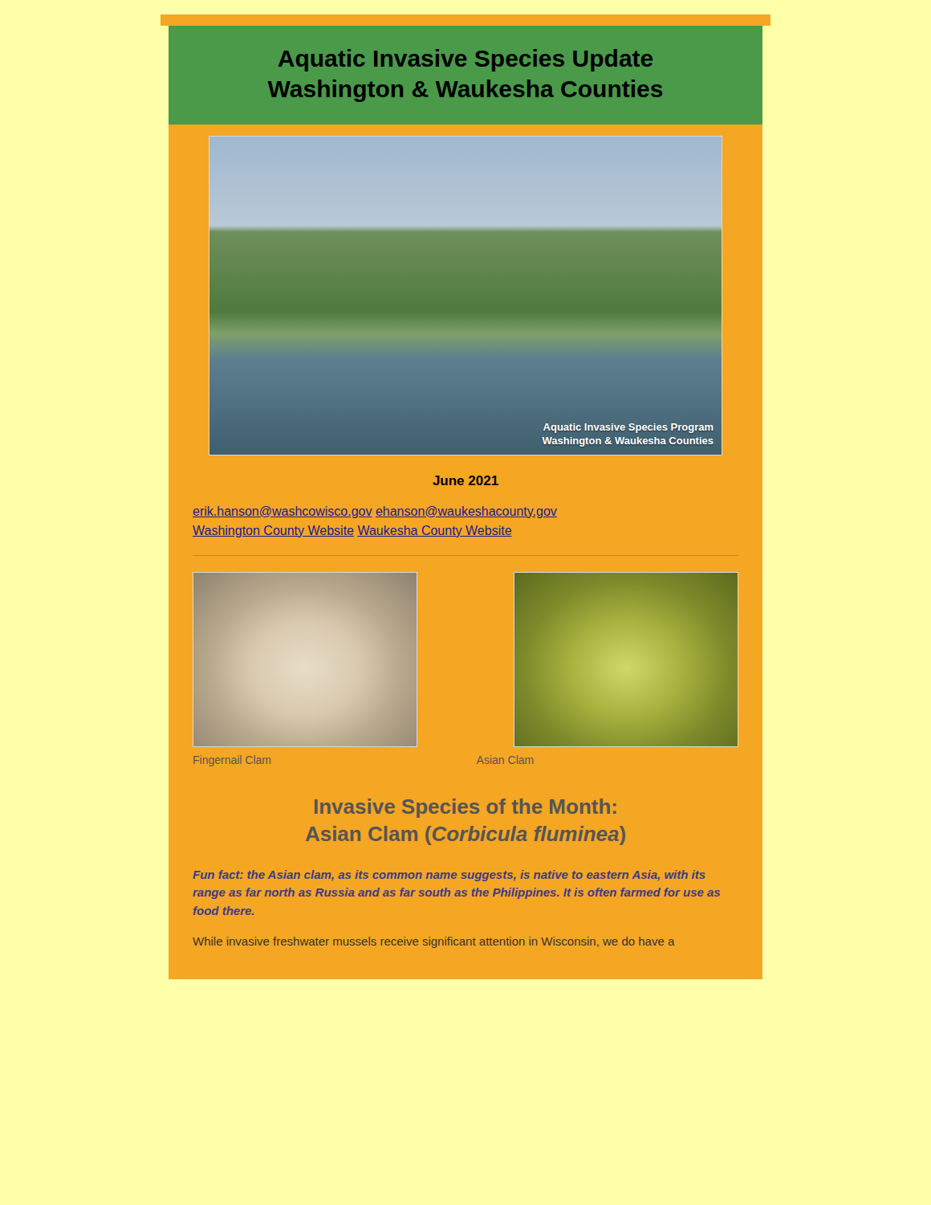Aquatic Invasive Species Update
Washington & Waukesha Counties
Aquatic Invasive Species Program
Washington & Waukesha Counties
June 2021
erik.hanson@washcowisco.gov ehanson@waukeshacounty.gov
Washington County Website Waukesha County Website
Fingernail Clam
Asian Clam
Invasive Species of the Month:
Asian Clam (Corbicula fluminea)
Fun fact: the Asian clam, as its common name suggests, is native to eastern Asia, with its range as far north as Russia and as far south as the Philippines. It is often farmed for use as food there.
While invasive freshwater mussels receive significant attention in Wisconsin, we do have a